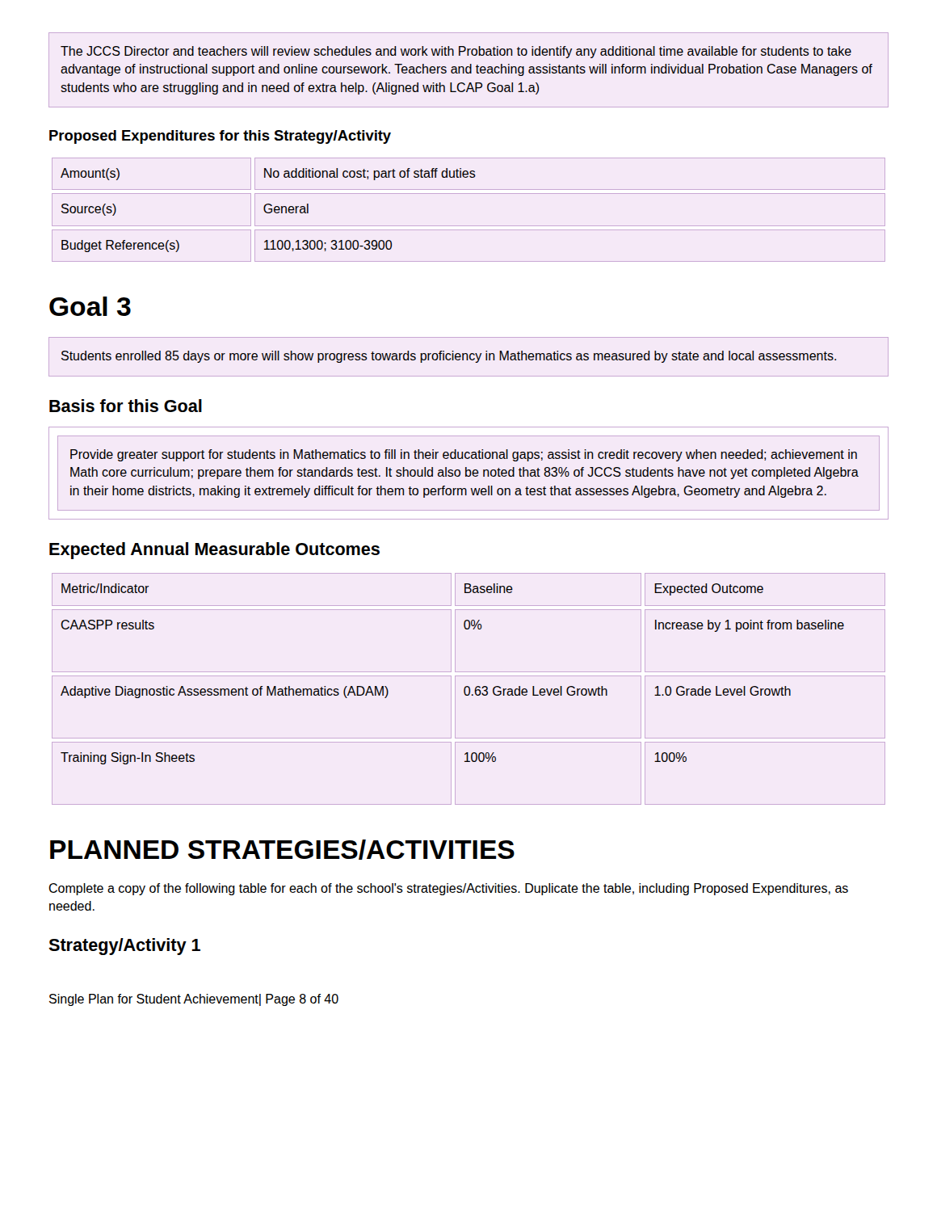The JCCS Director and teachers will review schedules and work with Probation to identify any additional time available for students to take advantage of instructional support and online coursework. Teachers and teaching assistants will inform individual Probation Case Managers of students who are struggling and in need of extra help. (Aligned with LCAP Goal 1.a)
Proposed Expenditures for this Strategy/Activity
| Amount(s) | No additional cost; part of staff duties |
| Source(s) | General |
| Budget Reference(s) | 1100,1300; 3100-3900 |
Goal 3
Students enrolled 85 days or more will show progress towards proficiency in Mathematics as measured by state and local assessments.
Basis for this Goal
Provide greater support for students in Mathematics to fill in their educational gaps; assist in credit recovery when needed; achievement in Math core curriculum; prepare them for standards test. It should also be noted that 83% of JCCS students have not yet completed Algebra in their home districts, making it extremely difficult for them to perform well on a test that assesses Algebra, Geometry and Algebra 2.
Expected Annual Measurable Outcomes
| Metric/Indicator | Baseline | Expected Outcome |
| --- | --- | --- |
| CAASPP results | 0% | Increase by 1 point from baseline |
| Adaptive Diagnostic Assessment of Mathematics (ADAM) | 0.63 Grade Level Growth | 1.0 Grade Level Growth |
| Training Sign-In Sheets | 100% | 100% |
PLANNED STRATEGIES/ACTIVITIES
Complete a copy of the following table for each of the school's strategies/Activities. Duplicate the table, including Proposed Expenditures, as needed.
Strategy/Activity 1
Single Plan for Student Achievement| Page 8 of 40